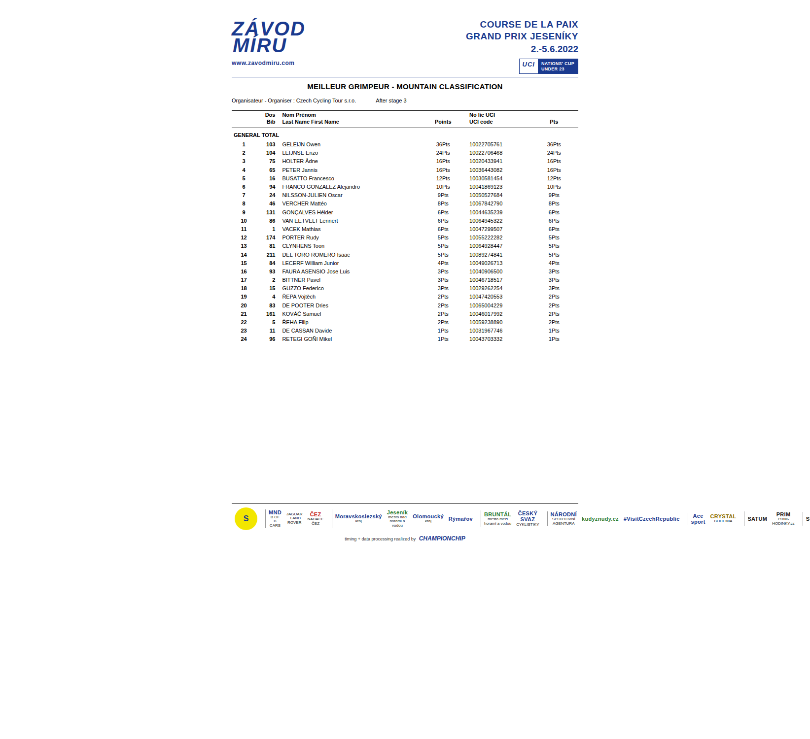ZÁVODMÍRU
www.zavodmiru.com
COURSE DE LA PAIX
GRAND PRIX JESENÍKY
2.-5.6.2022
UCI NATIONS' CUP
UNDER 23
MEILLEUR GRIMPEUR - MOUNTAIN CLASSIFICATION
Organisateur - Organiser : Czech Cycling Tour s.r.o.
After stage 3
| | Dos Bib | Nom Prénom Last Name First Name | Points | No lic UCI UCI code | Pts |
| --- | --- | --- | --- | --- | --- |
| GENERAL TOTAL |
| 1 | 103 | GELEIJN Owen | 36Pts | 10022705761 | 36Pts |
| 2 | 104 | LEIJNSE Enzo | 24Pts | 10022706468 | 24Pts |
| 3 | 75 | HOLTER Ådne | 16Pts | 10020433941 | 16Pts |
| 4 | 65 | PETER Jannis | 16Pts | 10036443082 | 16Pts |
| 5 | 16 | BUSATTO Francesco | 12Pts | 10030581454 | 12Pts |
| 6 | 94 | FRANCO GONZALEZ Alejandro | 10Pts | 10041869123 | 10Pts |
| 7 | 24 | NILSSON-JULIEN Oscar | 9Pts | 10050527684 | 9Pts |
| 8 | 46 | VERCHER Mattéo | 8Pts | 10067842790 | 8Pts |
| 9 | 131 | GONÇALVES Hélder | 6Pts | 10044635239 | 6Pts |
| 10 | 86 | VAN EETVELT Lennert | 6Pts | 10064945322 | 6Pts |
| 11 | 1 | VACEK Mathias | 6Pts | 10047299507 | 6Pts |
| 12 | 174 | PORTER Rudy | 5Pts | 10055222282 | 5Pts |
| 13 | 81 | CLYNHENS Toon | 5Pts | 10064928447 | 5Pts |
| 14 | 211 | DEL TORO ROMERO Isaac | 5Pts | 10089274841 | 5Pts |
| 15 | 84 | LECERF William Junior | 4Pts | 10049026713 | 4Pts |
| 16 | 93 | FAURA ASENSIO Jose Luis | 3Pts | 10040906500 | 3Pts |
| 17 | 2 | BITTNER Pavel | 3Pts | 10046718517 | 3Pts |
| 18 | 15 | GUZZO Federico | 3Pts | 10029262254 | 3Pts |
| 19 | 4 | ŘEPA Vojtěch | 2Pts | 10047420553 | 2Pts |
| 20 | 83 | DE POOTER Dries | 2Pts | 10065004229 | 2Pts |
| 21 | 161 | KOVÁČ Samuel | 2Pts | 10046017992 | 2Pts |
| 22 | 5 | ŘEHA Filip | 2Pts | 10059238890 | 2Pts |
| 23 | 11 | DE CASSAN Davide | 1Pts | 10031967746 | 1Pts |
| 24 | 96 | RETEGI GOÑI Mikel | 1Pts | 10043703332 | 1Pts |
S
MNDB OF B CARS
JAGUAR LAND ROVER
ČEZNADACE ČEZ
Moravskoslezskýkraj
Jeseníkměsto nad horami a vodou
Olomouckýkraj
Rýmařov
BRUNTÁLměsto mezi horami a vodou
ČESKÝ SVAZCYKLISTIKY
NÁRODNÍSPORTOVNÍ AGENTURA
kudyznudy.cz
#VisitCzechRepublic
Ace sport
CRYSTALBOHEMIA
SATUM
PRIMPRIM-HODINKY.cz
SCOTT
Reklamní
Plachty.cz
timing + data processing realized by CHAMPIONCHIP